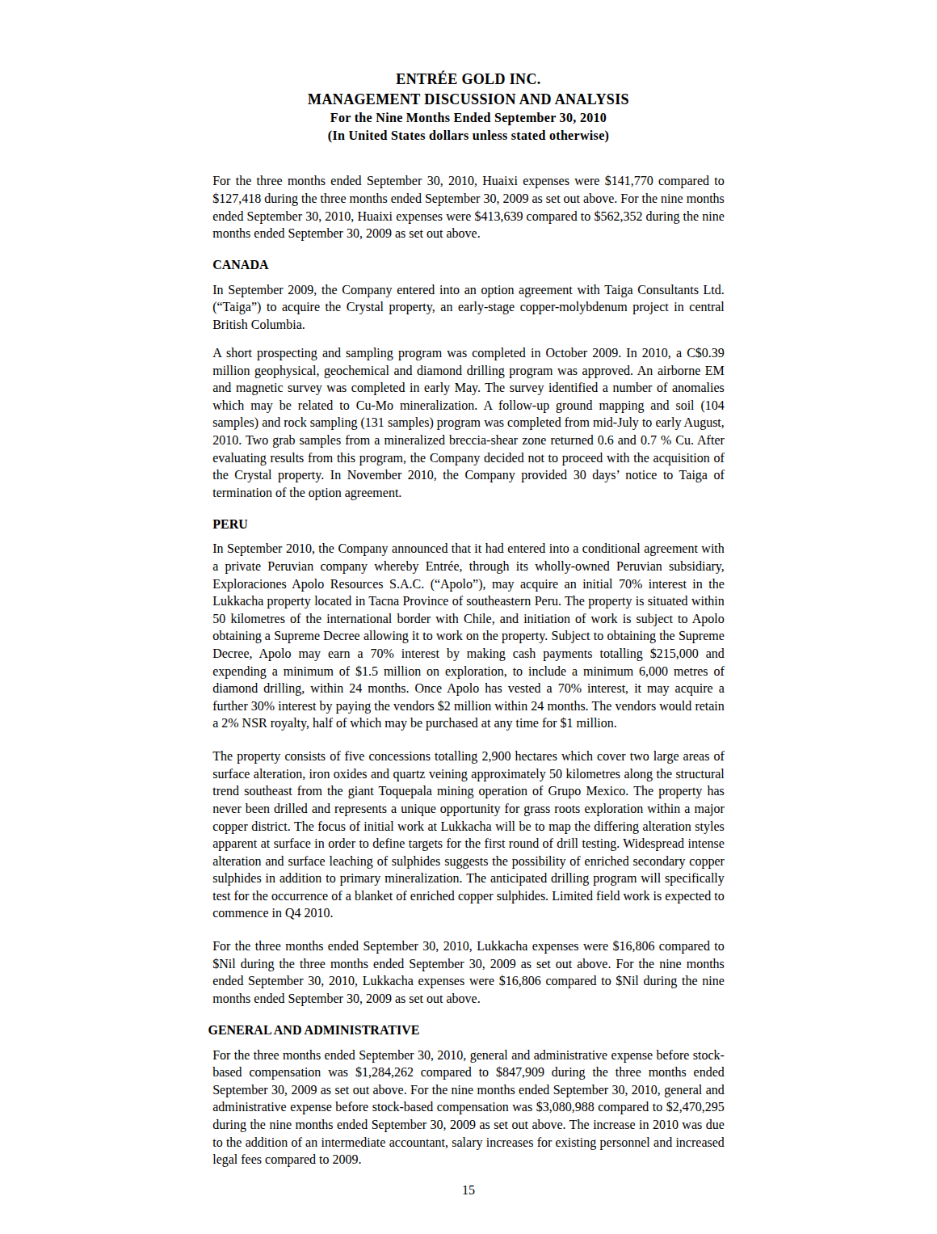ENTRÉE GOLD INC. MANAGEMENT DISCUSSION AND ANALYSIS For the Nine Months Ended September 30, 2010 (In United States dollars unless stated otherwise)
For the three months ended September 30, 2010, Huaixi expenses were $141,770 compared to $127,418 during the three months ended September 30, 2009 as set out above. For the nine months ended September 30, 2010, Huaixi expenses were $413,639 compared to $562,352 during the nine months ended September 30, 2009 as set out above.
CANADA
In September 2009, the Company entered into an option agreement with Taiga Consultants Ltd. (“Taiga”) to acquire the Crystal property, an early-stage copper-molybdenum project in central British Columbia.
A short prospecting and sampling program was completed in October 2009. In 2010, a C$0.39 million geophysical, geochemical and diamond drilling program was approved. An airborne EM and magnetic survey was completed in early May. The survey identified a number of anomalies which may be related to Cu-Mo mineralization. A follow-up ground mapping and soil (104 samples) and rock sampling (131 samples) program was completed from mid-July to early August, 2010. Two grab samples from a mineralized breccia-shear zone returned 0.6 and 0.7 % Cu. After evaluating results from this program, the Company decided not to proceed with the acquisition of the Crystal property. In November 2010, the Company provided 30 days’ notice to Taiga of termination of the option agreement.
PERU
In September 2010, the Company announced that it had entered into a conditional agreement with a private Peruvian company whereby Entrée, through its wholly-owned Peruvian subsidiary, Exploraciones Apolo Resources S.A.C. (“Apolo”), may acquire an initial 70% interest in the Lukkacha property located in Tacna Province of southeastern Peru. The property is situated within 50 kilometres of the international border with Chile, and initiation of work is subject to Apolo obtaining a Supreme Decree allowing it to work on the property. Subject to obtaining the Supreme Decree, Apolo may earn a 70% interest by making cash payments totalling $215,000 and expending a minimum of $1.5 million on exploration, to include a minimum 6,000 metres of diamond drilling, within 24 months. Once Apolo has vested a 70% interest, it may acquire a further 30% interest by paying the vendors $2 million within 24 months. The vendors would retain a 2% NSR royalty, half of which may be purchased at any time for $1 million.
The property consists of five concessions totalling 2,900 hectares which cover two large areas of surface alteration, iron oxides and quartz veining approximately 50 kilometres along the structural trend southeast from the giant Toquepala mining operation of Grupo Mexico. The property has never been drilled and represents a unique opportunity for grass roots exploration within a major copper district. The focus of initial work at Lukkacha will be to map the differing alteration styles apparent at surface in order to define targets for the first round of drill testing. Widespread intense alteration and surface leaching of sulphides suggests the possibility of enriched secondary copper sulphides in addition to primary mineralization. The anticipated drilling program will specifically test for the occurrence of a blanket of enriched copper sulphides. Limited field work is expected to commence in Q4 2010.
For the three months ended September 30, 2010, Lukkacha expenses were $16,806 compared to $Nil during the three months ended September 30, 2009 as set out above. For the nine months ended September 30, 2010, Lukkacha expenses were $16,806 compared to $Nil during the nine months ended September 30, 2009 as set out above.
GENERAL AND ADMINISTRATIVE
For the three months ended September 30, 2010, general and administrative expense before stock-based compensation was $1,284,262 compared to $847,909 during the three months ended September 30, 2009 as set out above. For the nine months ended September 30, 2010, general and administrative expense before stock-based compensation was $3,080,988 compared to $2,470,295 during the nine months ended September 30, 2009 as set out above. The increase in 2010 was due to the addition of an intermediate accountant, salary increases for existing personnel and increased legal fees compared to 2009.
15